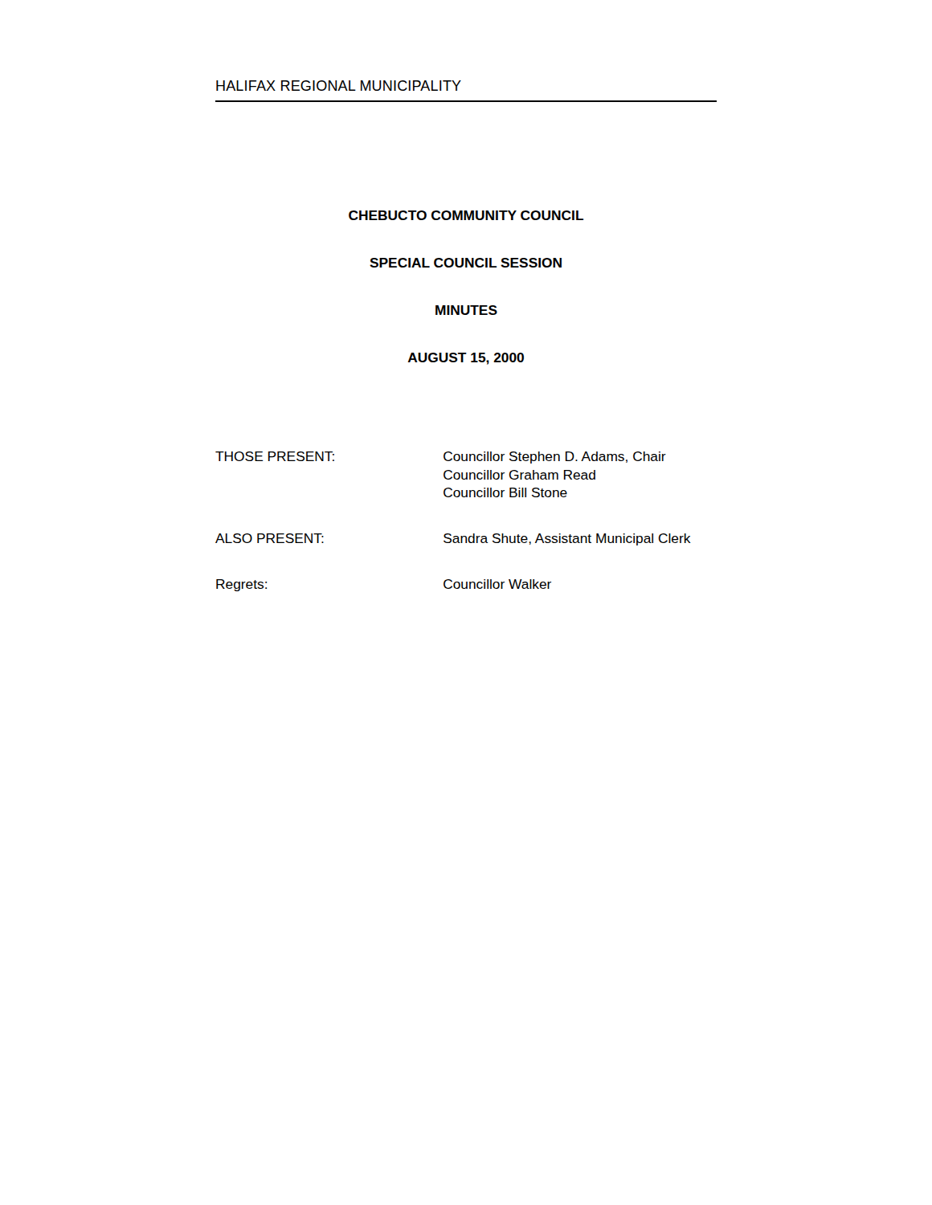HALIFAX REGIONAL MUNICIPALITY
CHEBUCTO COMMUNITY COUNCIL
SPECIAL COUNCIL SESSION
MINUTES
AUGUST 15, 2000
| THOSE PRESENT: | Councillor Stephen D. Adams, Chair Councillor Graham Read Councillor Bill Stone |
| ALSO PRESENT: | Sandra Shute, Assistant Municipal Clerk |
| Regrets: | Councillor Walker |